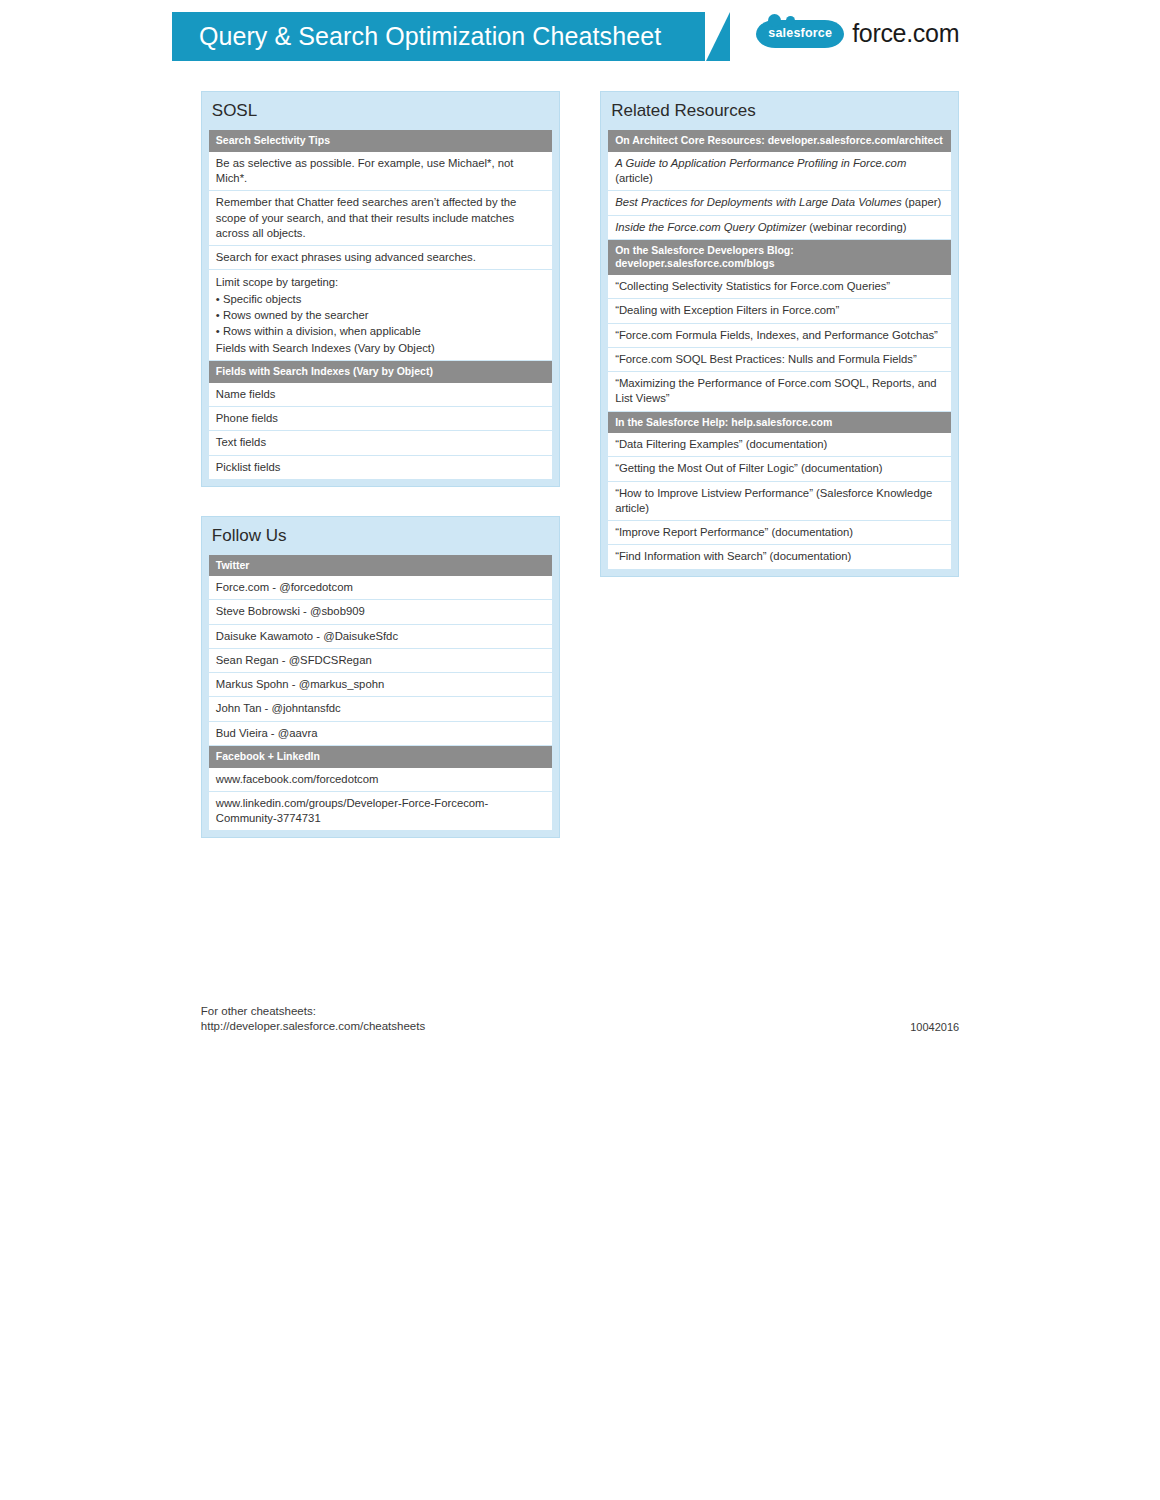Query & Search Optimization Cheatsheet
salesforce force.com
SOSL
| Search Selectivity Tips |
| --- |
| Be as selective as possible. For example, use Michael*, not Mich*. |
| Remember that Chatter feed searches aren’t affected by the scope of your search, and that their results include matches across all objects. |
| Search for exact phrases using advanced searches. |
| Limit scope by targeting: • Specific objects • Rows owned by the searcher • Rows within a division, when applicable Fields with Search Indexes (Vary by Object) |
| Fields with Search Indexes (Vary by Object) |
| Name fields |
| Phone fields |
| Text fields |
| Picklist fields |
Follow Us
| Twitter |
| --- |
| Force.com - @forcedotcom |
| Steve Bobrowski - @sbob909 |
| Daisuke Kawamoto - @DaisukeSfdc |
| Sean Regan - @SFDCSRegan |
| Markus Spohn - @markus_spohn |
| John Tan - @johntansfdc |
| Bud Vieira - @aavra |
| Facebook + LinkedIn |
| www.facebook.com/forcedotcom |
| www.linkedin.com/groups/Developer-Force-Forcecom-Community-3774731 |
Related Resources
| On Architect Core Resources: developer.salesforce.com/architect |
| --- |
| A Guide to Application Performance Profiling in Force.com (article) |
| Best Practices for Deployments with Large Data Volumes (paper) |
| Inside the Force.com Query Optimizer (webinar recording) |
| On the Salesforce Developers Blog: developer.salesforce.com/blogs |
| “Collecting Selectivity Statistics for Force.com Queries” |
| “Dealing with Exception Filters in Force.com” |
| “Force.com Formula Fields, Indexes, and Performance Gotchas” |
| “Force.com SOQL Best Practices: Nulls and Formula Fields” |
| “Maximizing the Performance of Force.com SOQL, Reports, and List Views” |
| In the Salesforce Help: help.salesforce.com |
| “Data Filtering Examples” (documentation) |
| “Getting the Most Out of Filter Logic” (documentation) |
| “How to Improve Listview Performance” (Salesforce Knowledge article) |
| “Improve Report Performance” (documentation) |
| “Find Information with Search” (documentation) |
For other cheatsheets:
http://developer.salesforce.com/cheatsheets
10042016